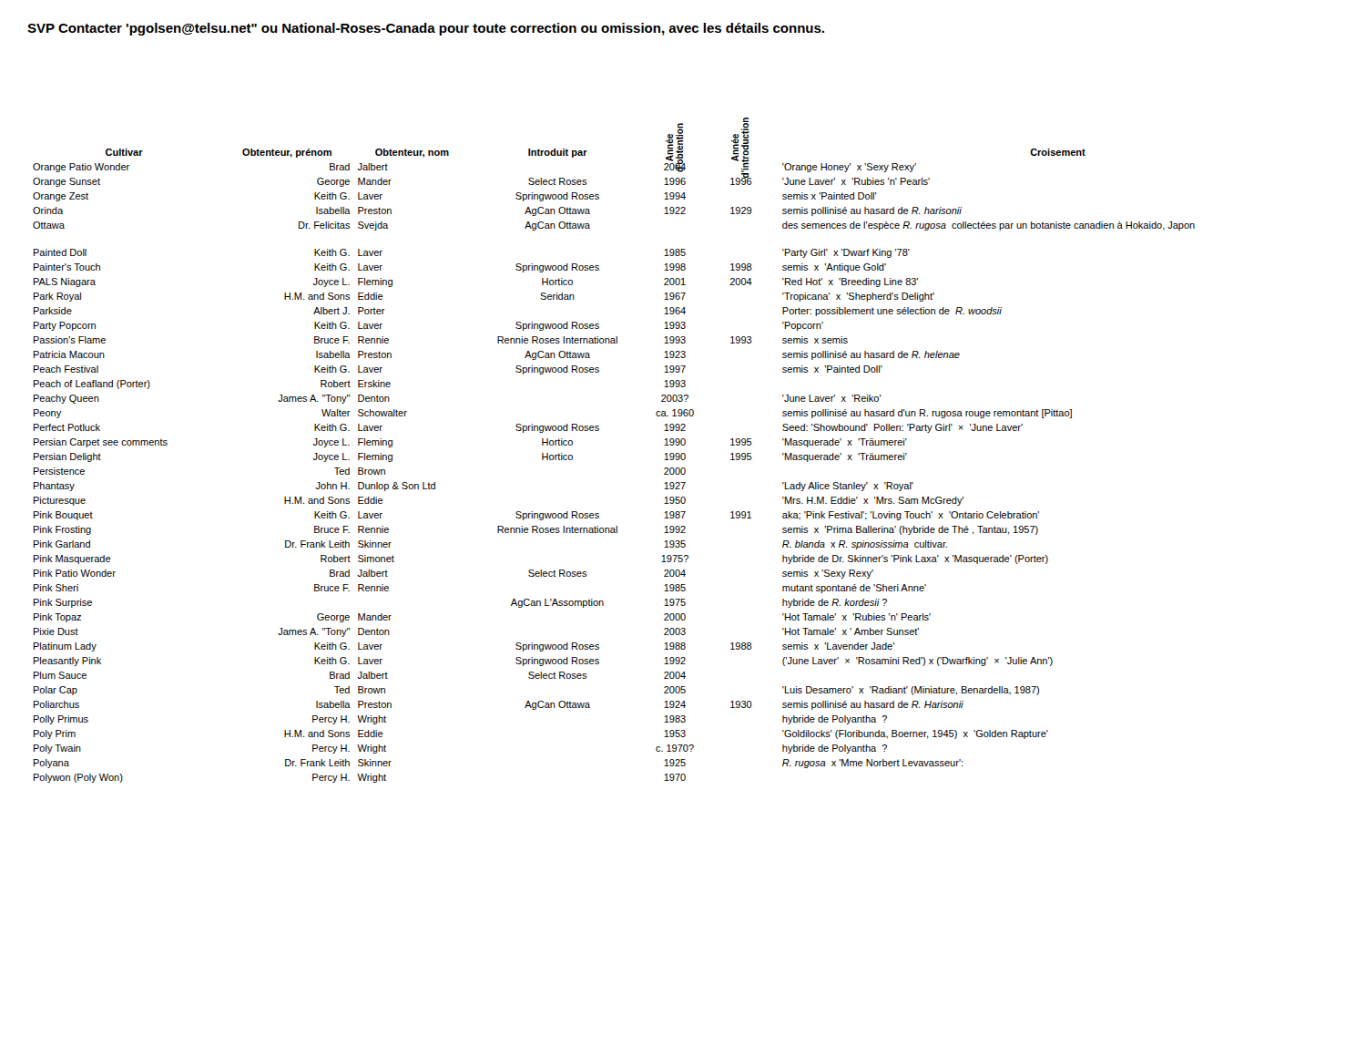SVP Contacter 'pgolsen@telsu.net" ou National-Roses-Canada pour toute correction ou omission, avec les détails connus.
| Cultivar | Obtenteur, prénom | Obtenteur, nom | Introduit par | Année d'obtention | Année d'introduction | Croisement |
| --- | --- | --- | --- | --- | --- | --- |
| Orange Patio Wonder | Brad | Jalbert | | 2004 | | 'Orange Honey' x 'Sexy Rexy' |
| Orange Sunset | George | Mander | Select Roses | 1996 | 1996 | 'June Laver' x 'Rubies 'n' Pearls' |
| Orange Zest | Keith G. | Laver | Springwood Roses | 1994 | | semis x 'Painted Doll' |
| Orinda | Isabella | Preston | AgCan Ottawa | 1922 | 1929 | semis pollinisé au hasard de R. harisonii |
| Ottawa | Dr. Felicitas | Svejda | AgCan Ottawa | | | des semences de l'espèce R. rugosa collectées par un botaniste canadien à Hokaido, Japon |
| Painted Doll | Keith G. | Laver | | 1985 | | 'Party Girl' x 'Dwarf King '78' |
| Painter's Touch | Keith G. | Laver | Springwood Roses | 1998 | 1998 | semis x 'Antique Gold' |
| PALS Niagara | Joyce L. | Fleming | Hortico | 2001 | 2004 | 'Red Hot' x 'Breeding Line 83' |
| Park Royal | H.M. and Sons | Eddie | Seridan | 1967 | | 'Tropicana' x 'Shepherd's Delight' |
| Parkside | Albert J. | Porter | | 1964 | | Porter: possiblement une sélection de R. woodsii |
| Party Popcorn | Keith G. | Laver | Springwood Roses | 1993 | | 'Popcorn' |
| Passion's Flame | Bruce F. | Rennie | Rennie Roses International | 1993 | 1993 | semis x semis |
| Patricia Macoun | Isabella | Preston | AgCan Ottawa | 1923 | | semis pollinisé au hasard de R. helenae |
| Peach Festival | Keith G. | Laver | Springwood Roses | 1997 | | semis x 'Painted Doll' |
| Peach of Leafland (Porter) | Robert | Erskine | | 1993 | | |
| Peachy Queen | James A. "Tony" | Denton | | 2003? | | 'June Laver' x 'Reiko' |
| Peony | Walter | Schowalter | | ca. 1960 | | semis pollinisé au hasard d'un R. rugosa rouge remontant [Pittao] |
| Perfect Potluck | Keith G. | Laver | Springwood Roses | 1992 | | Seed: 'Showbound' Pollen: 'Party Girl' × 'June Laver' |
| Persian Carpet see comments | Joyce L. | Fleming | Hortico | 1990 | 1995 | 'Masquerade' x 'Träumerei' |
| Persian Delight | Joyce L. | Fleming | Hortico | 1990 | 1995 | 'Masquerade' x 'Träumerei' |
| Persistence | Ted | Brown | | 2000 | | |
| Phantasy | John H. | Dunlop & Son Ltd | | 1927 | | 'Lady Alice Stanley' x 'Royal' |
| Picturesque | H.M. and Sons | Eddie | | 1950 | | 'Mrs. H.M. Eddie' x 'Mrs. Sam McGredy' |
| Pink Bouquet | Keith G. | Laver | Springwood Roses | 1987 | 1991 | aka; 'Pink Festival'; 'Loving Touch' x 'Ontario Celebration' |
| Pink Frosting | Bruce F. | Rennie | Rennie Roses International | 1992 | | semis x 'Prima Ballerina' (hybride de Thé , Tantau, 1957) |
| Pink Garland | Dr. Frank Leith | Skinner | | 1935 | | R. blanda x R. spinosissima cultivar. |
| Pink Masquerade | Robert | Simonet | | 1975? | | hybride de Dr. Skinner's 'Pink Laxa' x 'Masquerade' (Porter) |
| Pink Patio Wonder | Brad | Jalbert | Select Roses | 2004 | | semis x 'Sexy Rexy' |
| Pink Sheri | Bruce F. | Rennie | | 1985 | | mutant spontané de 'Sheri Anne' |
| Pink Surprise | | | AgCan L'Assomption | 1975 | | hybride de R. kordesii ? |
| Pink Topaz | George | Mander | | 2000 | | 'Hot Tamale' x 'Rubies 'n' Pearls' |
| Pixie Dust | James A. "Tony" | Denton | | 2003 | | 'Hot Tamale' x ' Amber Sunset' |
| Platinum Lady | Keith G. | Laver | Springwood Roses | 1988 | 1988 | semis x 'Lavender Jade' |
| Pleasantly Pink | Keith G. | Laver | Springwood Roses | 1992 | | ('June Laver' × 'Rosamini Red') x ('Dwarfking' × 'Julie Ann') |
| Plum Sauce | Brad | Jalbert | Select Roses | 2004 | | |
| Polar Cap | Ted | Brown | | 2005 | | 'Luis Desamero' x 'Radiant' (Miniature, Benardella, 1987) |
| Poliarchus | Isabella | Preston | AgCan Ottawa | 1924 | 1930 | semis pollinisé au hasard de R. Harisonii |
| Polly Primus | Percy H. | Wright | | 1983 | | hybride de Polyantha ? |
| Poly Prim | H.M. and Sons | Eddie | | 1953 | | 'Goldilocks' (Floribunda, Boerner, 1945) x 'Golden Rapture' |
| Poly Twain | Percy H. | Wright | | c. 1970? | | hybride de Polyantha ? |
| Polyana | Dr. Frank Leith | Skinner | | 1925 | | R. rugosa x 'Mme Norbert Levavasseur': |
| Polywon (Poly Won) | Percy H. | Wright | | 1970 | | |